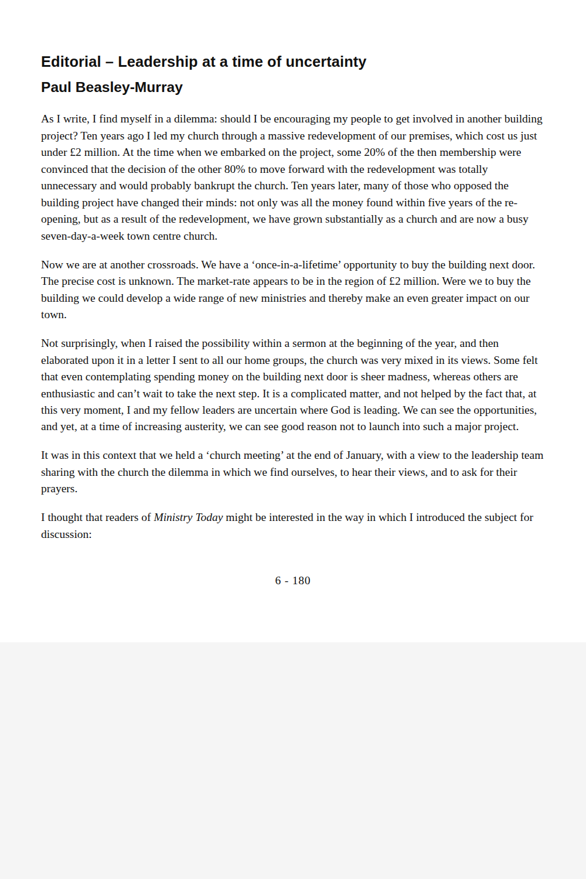Editorial – Leadership at a time of uncertainty
Paul Beasley-Murray
As I write, I find myself in a dilemma: should I be encouraging my people to get involved in another building project? Ten years ago I led my church through a massive redevelopment of our premises, which cost us just under £2 million. At the time when we embarked on the project, some 20% of the then membership were convinced that the decision of the other 80% to move forward with the redevelopment was totally unnecessary and would probably bankrupt the church. Ten years later, many of those who opposed the building project have changed their minds: not only was all the money found within five years of the re-opening, but as a result of the redevelopment, we have grown substantially as a church and are now a busy seven-day-a-week town centre church.
Now we are at another crossroads. We have a ‘once-in-a-lifetime’ opportunity to buy the building next door. The precise cost is unknown. The market-rate appears to be in the region of £2 million. Were we to buy the building we could develop a wide range of new ministries and thereby make an even greater impact on our town.
Not surprisingly, when I raised the possibility within a sermon at the beginning of the year, and then elaborated upon it in a letter I sent to all our home groups, the church was very mixed in its views. Some felt that even contemplating spending money on the building next door is sheer madness, whereas others are enthusiastic and can’t wait to take the next step. It is a complicated matter, and not helped by the fact that, at this very moment, I and my fellow leaders are uncertain where God is leading. We can see the opportunities, and yet, at a time of increasing austerity, we can see good reason not to launch into such a major project.
It was in this context that we held a ‘church meeting’ at the end of January, with a view to the leadership team sharing with the church the dilemma in which we find ourselves, to hear their views, and to ask for their prayers.
I thought that readers of Ministry Today might be interested in the way in which I introduced the subject for discussion:
6 - 180